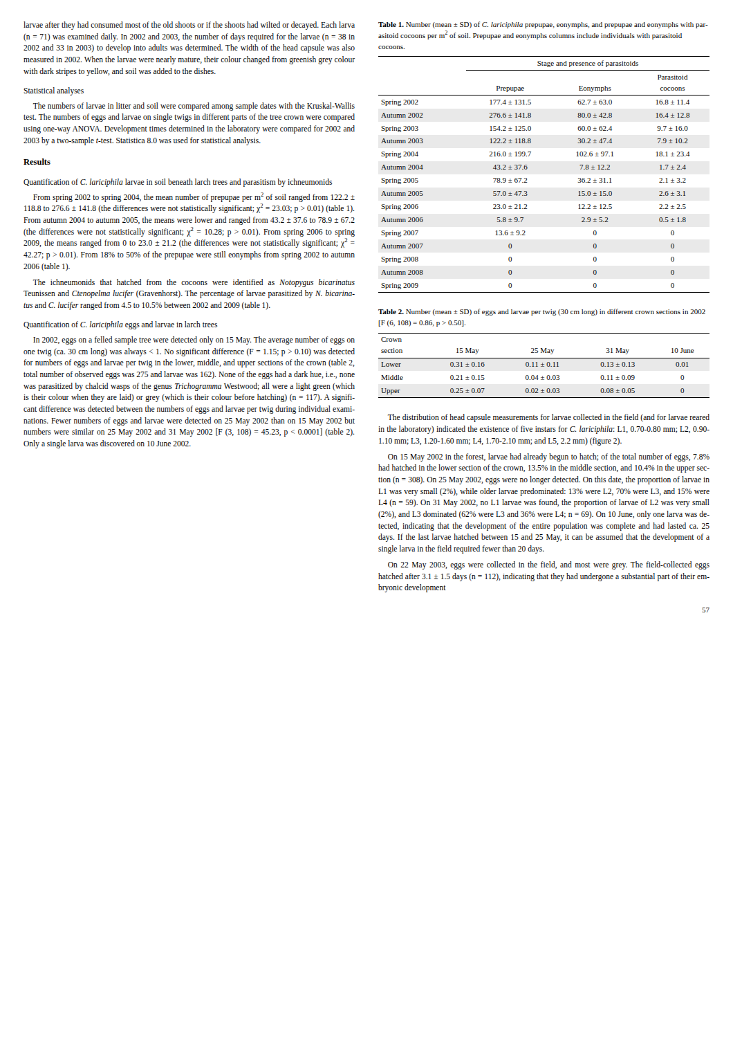larvae after they had consumed most of the old shoots or if the shoots had wilted or decayed. Each larva (n = 71) was examined daily. In 2002 and 2003, the number of days required for the larvae (n = 38 in 2002 and 33 in 2003) to develop into adults was determined. The width of the head capsule was also measured in 2002. When the larvae were nearly mature, their colour changed from greenish grey colour with dark stripes to yellow, and soil was added to the dishes.
Statistical analyses
The numbers of larvae in litter and soil were compared among sample dates with the Kruskal-Wallis test. The numbers of eggs and larvae on single twigs in different parts of the tree crown were compared using one-way ANOVA. Development times determined in the laboratory were compared for 2002 and 2003 by a two-sample t-test. Statistica 8.0 was used for statistical analysis.
Results
Quantification of C. lariciphila larvae in soil beneath larch trees and parasitism by ichneumonids
From spring 2002 to spring 2004, the mean number of prepupae per m2 of soil ranged from 122.2 ± 118.8 to 276.6 ± 141.8 (the differences were not statistically significant; χ2 = 23.03; p > 0.01) (table 1). From autumn 2004 to autumn 2005, the means were lower and ranged from 43.2 ± 37.6 to 78.9 ± 67.2 (the differences were not statistically significant; χ2 = 10.28; p > 0.01). From spring 2006 to spring 2009, the means ranged from 0 to 23.0 ± 21.2 (the differences were not statistically significant; χ2 = 42.27; p > 0.01). From 18% to 50% of the prepupae were still eonymphs from spring 2002 to autumn 2006 (table 1).
The ichneumonids that hatched from the cocoons were identified as Notopygus bicarinatus Teunissen and Ctenopelma lucifer (Gravenhorst). The percentage of larvae parasitized by N. bicarinatus and C. lucifer ranged from 4.5 to 10.5% between 2002 and 2009 (table 1).
Quantification of C. lariciphila eggs and larvae in larch trees
In 2002, eggs on a felled sample tree were detected only on 15 May. The average number of eggs on one twig (ca. 30 cm long) was always < 1. No significant difference (F = 1.15; p > 0.10) was detected for numbers of eggs and larvae per twig in the lower, middle, and upper sections of the crown (table 2, total number of observed eggs was 275 and larvae was 162). None of the eggs had a dark hue, i.e., none was parasitized by chalcid wasps of the genus Trichogramma Westwood; all were a light green (which is their colour when they are laid) or grey (which is their colour before hatching) (n = 117). A significant difference was detected between the numbers of eggs and larvae per twig during individual examinations. Fewer numbers of eggs and larvae were detected on 25 May 2002 than on 15 May 2002 but numbers were similar on 25 May 2002 and 31 May 2002 [F (3, 108) = 45.23, p < 0.0001] (table 2). Only a single larva was discovered on 10 June 2002.
Table 1. Number (mean ± SD) of C. lariciphila prepupae, eonymphs, and prepupae and eonymphs with parasitoid cocoons per m2 of soil. Prepupae and eonymphs columns include individuals with parasitoid cocoons.
| | Stage and presence of parasitoids |
| --- | --- |
| | Prepupae | Eonymphs | Parasitoid cocoons |
| Spring 2002 | 177.4 ± 131.5 | 62.7 ± 63.0 | 16.8 ± 11.4 |
| Autumn 2002 | 276.6 ± 141.8 | 80.0 ± 42.8 | 16.4 ± 12.8 |
| Spring 2003 | 154.2 ± 125.0 | 60.0 ± 62.4 | 9.7 ± 16.0 |
| Autumn 2003 | 122.2 ± 118.8 | 30.2 ± 47.4 | 7.9 ± 10.2 |
| Spring 2004 | 216.0 ± 199.7 | 102.6 ± 97.1 | 18.1 ± 23.4 |
| Autumn 2004 | 43.2 ± 37.6 | 7.8 ± 12.2 | 1.7 ± 2.4 |
| Spring 2005 | 78.9 ± 67.2 | 36.2 ± 31.1 | 2.1 ± 3.2 |
| Autumn 2005 | 57.0 ± 47.3 | 15.0 ± 15.0 | 2.6 ± 3.1 |
| Spring 2006 | 23.0 ± 21.2 | 12.2 ± 12.5 | 2.2 ± 2.5 |
| Autumn 2006 | 5.8 ± 9.7 | 2.9 ± 5.2 | 0.5 ± 1.8 |
| Spring 2007 | 13.6 ± 9.2 | 0 | 0 |
| Autumn 2007 | 0 | 0 | 0 |
| Spring 2008 | 0 | 0 | 0 |
| Autumn 2008 | 0 | 0 | 0 |
| Spring 2009 | 0 | 0 | 0 |
Table 2. Number (mean ± SD) of eggs and larvae per twig (30 cm long) in different crown sections in 2002 [F (6, 108) = 0.86, p > 0.50].
| Crown section | 15 May | 25 May | 31 May | 10 June |
| --- | --- | --- | --- | --- |
| Lower | 0.31 ± 0.16 | 0.11 ± 0.11 | 0.13 ± 0.13 | 0.01 |
| Middle | 0.21 ± 0.15 | 0.04 ± 0.03 | 0.11 ± 0.09 | 0 |
| Upper | 0.25 ± 0.07 | 0.02 ± 0.03 | 0.08 ± 0.05 | 0 |
The distribution of head capsule measurements for larvae collected in the field (and for larvae reared in the laboratory) indicated the existence of five instars for C. lariciphila: L1, 0.70-0.80 mm; L2, 0.90-1.10 mm; L3, 1.20-1.60 mm; L4, 1.70-2.10 mm; and L5, 2.2 mm) (figure 2).
On 15 May 2002 in the forest, larvae had already begun to hatch; of the total number of eggs, 7.8% had hatched in the lower section of the crown, 13.5% in the middle section, and 10.4% in the upper section (n = 308). On 25 May 2002, eggs were no longer detected. On this date, the proportion of larvae in L1 was very small (2%), while older larvae predominated: 13% were L2, 70% were L3, and 15% were L4 (n = 59). On 31 May 2002, no L1 larvae was found, the proportion of larvae of L2 was very small (2%), and L3 dominated (62% were L3 and 36% were L4; n = 69). On 10 June, only one larva was detected, indicating that the development of the entire population was complete and had lasted ca. 25 days. If the last larvae hatched between 15 and 25 May, it can be assumed that the development of a single larva in the field required fewer than 20 days.
On 22 May 2003, eggs were collected in the field, and most were grey. The field-collected eggs hatched after 3.1 ± 1.5 days (n = 112), indicating that they had undergone a substantial part of their embryonic development
57